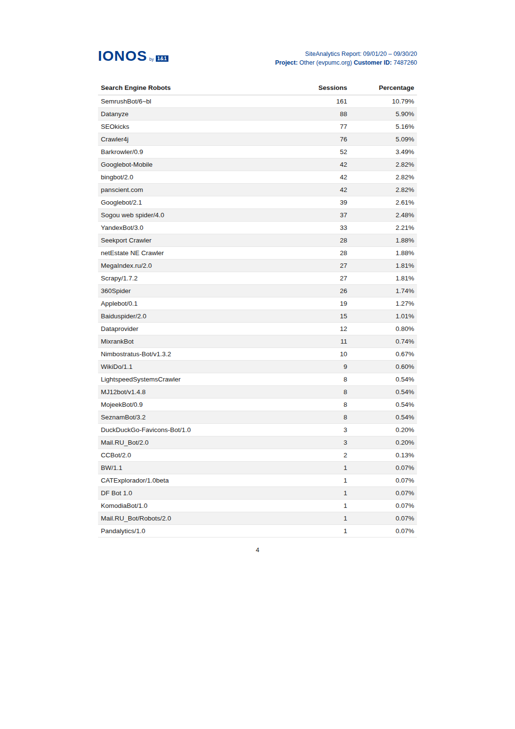IONOS by 1&1
SiteAnalytics Report: 09/01/20 – 09/30/20
Project: Other (evpumc.org) Customer ID: 7487260
| Search Engine Robots | Sessions | Percentage |
| --- | --- | --- |
| SemrushBot/6~bl | 161 | 10.79% |
| Datanyze | 88 | 5.90% |
| SEOkicks | 77 | 5.16% |
| Crawler4j | 76 | 5.09% |
| Barkrowler/0.9 | 52 | 3.49% |
| Googlebot-Mobile | 42 | 2.82% |
| bingbot/2.0 | 42 | 2.82% |
| panscient.com | 42 | 2.82% |
| Googlebot/2.1 | 39 | 2.61% |
| Sogou web spider/4.0 | 37 | 2.48% |
| YandexBot/3.0 | 33 | 2.21% |
| Seekport Crawler | 28 | 1.88% |
| netEstate NE Crawler | 28 | 1.88% |
| MegaIndex.ru/2.0 | 27 | 1.81% |
| Scrapy/1.7.2 | 27 | 1.81% |
| 360Spider | 26 | 1.74% |
| Applebot/0.1 | 19 | 1.27% |
| Baiduspider/2.0 | 15 | 1.01% |
| Dataprovider | 12 | 0.80% |
| MixrankBot | 11 | 0.74% |
| Nimbostratus-Bot/v1.3.2 | 10 | 0.67% |
| WikiDo/1.1 | 9 | 0.60% |
| LightspeedSystemsCrawler | 8 | 0.54% |
| MJ12bot/v1.4.8 | 8 | 0.54% |
| MojeekBot/0.9 | 8 | 0.54% |
| SeznamBot/3.2 | 8 | 0.54% |
| DuckDuckGo-Favicons-Bot/1.0 | 3 | 0.20% |
| Mail.RU_Bot/2.0 | 3 | 0.20% |
| CCBot/2.0 | 2 | 0.13% |
| BW/1.1 | 1 | 0.07% |
| CATExplorador/1.0beta | 1 | 0.07% |
| DF Bot 1.0 | 1 | 0.07% |
| KomodiaBot/1.0 | 1 | 0.07% |
| Mail.RU_Bot/Robots/2.0 | 1 | 0.07% |
| Pandalytics/1.0 | 1 | 0.07% |
4